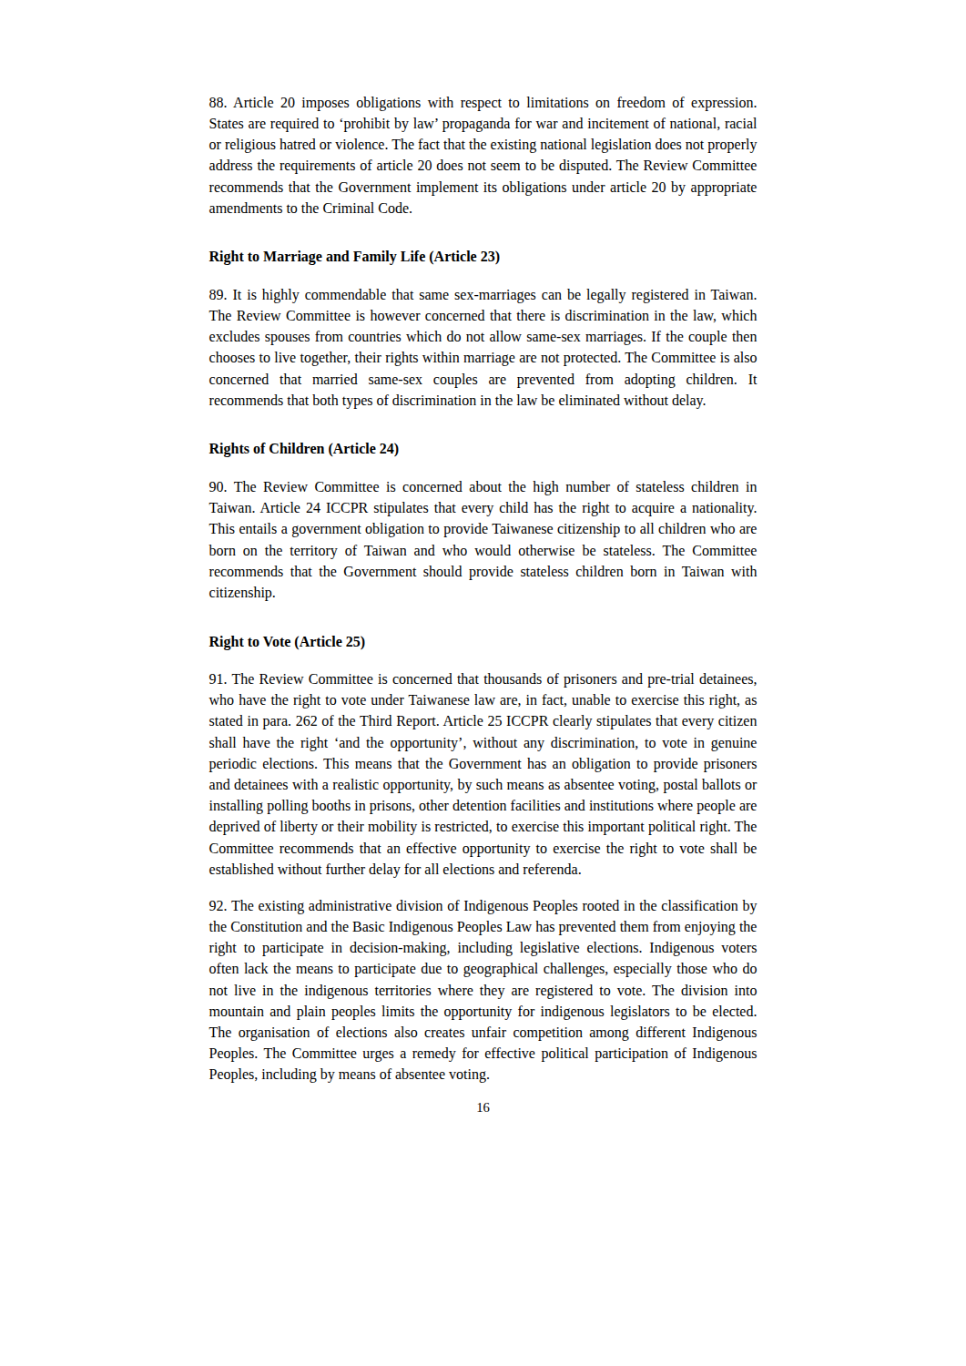88. Article 20 imposes obligations with respect to limitations on freedom of expression. States are required to ‘prohibit by law’ propaganda for war and incitement of national, racial or religious hatred or violence. The fact that the existing national legislation does not properly address the requirements of article 20 does not seem to be disputed. The Review Committee recommends that the Government implement its obligations under article 20 by appropriate amendments to the Criminal Code.
Right to Marriage and Family Life (Article 23)
89. It is highly commendable that same sex-marriages can be legally registered in Taiwan. The Review Committee is however concerned that there is discrimination in the law, which excludes spouses from countries which do not allow same-sex marriages. If the couple then chooses to live together, their rights within marriage are not protected. The Committee is also concerned that married same-sex couples are prevented from adopting children. It recommends that both types of discrimination in the law be eliminated without delay.
Rights of Children (Article 24)
90. The Review Committee is concerned about the high number of stateless children in Taiwan. Article 24 ICCPR stipulates that every child has the right to acquire a nationality. This entails a government obligation to provide Taiwanese citizenship to all children who are born on the territory of Taiwan and who would otherwise be stateless. The Committee recommends that the Government should provide stateless children born in Taiwan with citizenship.
Right to Vote (Article 25)
91. The Review Committee is concerned that thousands of prisoners and pre-trial detainees, who have the right to vote under Taiwanese law are, in fact, unable to exercise this right, as stated in para. 262 of the Third Report. Article 25 ICCPR clearly stipulates that every citizen shall have the right ‘and the opportunity’, without any discrimination, to vote in genuine periodic elections. This means that the Government has an obligation to provide prisoners and detainees with a realistic opportunity, by such means as absentee voting, postal ballots or installing polling booths in prisons, other detention facilities and institutions where people are deprived of liberty or their mobility is restricted, to exercise this important political right. The Committee recommends that an effective opportunity to exercise the right to vote shall be established without further delay for all elections and referenda.
92. The existing administrative division of Indigenous Peoples rooted in the classification by the Constitution and the Basic Indigenous Peoples Law has prevented them from enjoying the right to participate in decision-making, including legislative elections. Indigenous voters often lack the means to participate due to geographical challenges, especially those who do not live in the indigenous territories where they are registered to vote. The division into mountain and plain peoples limits the opportunity for indigenous legislators to be elected. The organisation of elections also creates unfair competition among different Indigenous Peoples. The Committee urges a remedy for effective political participation of Indigenous Peoples, including by means of absentee voting.
16